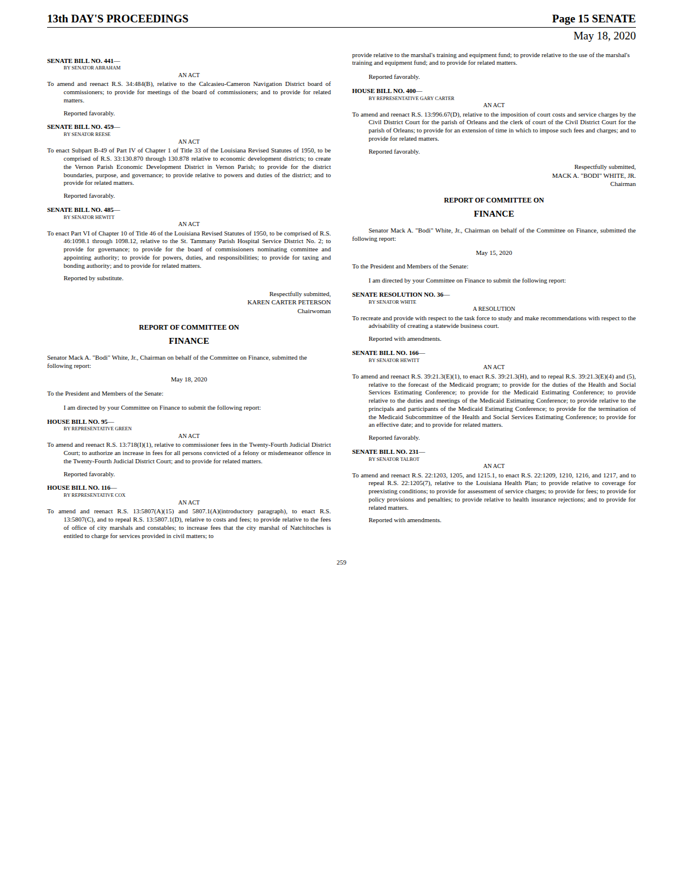13th DAY'S PROCEEDINGS
Page 15 SENATE
May 18, 2020
SENATE BILL NO. 441—
BY SENATOR ABRAHAM
AN ACT
To amend and reenact R.S. 34:484(B), relative to the Calcasieu-Cameron Navigation District board of commissioners; to provide for meetings of the board of commissioners; and to provide for related matters.
Reported favorably.
SENATE BILL NO. 459—
BY SENATOR REESE
AN ACT
To enact Subpart B-49 of Part IV of Chapter 1 of Title 33 of the Louisiana Revised Statutes of 1950, to be comprised of R.S. 33:130.870 through 130.878 relative to economic development districts; to create the Vernon Parish Economic Development District in Vernon Parish; to provide for the district boundaries, purpose, and governance; to provide relative to powers and duties of the district; and to provide for related matters.
Reported favorably.
SENATE BILL NO. 485—
BY SENATOR HEWITT
AN ACT
To enact Part VI of Chapter 10 of Title 46 of the Louisiana Revised Statutes of 1950, to be comprised of R.S. 46:1098.1 through 1098.12, relative to the St. Tammany Parish Hospital Service District No. 2; to provide for governance; to provide for the board of commissioners nominating committee and appointing authority; to provide for powers, duties, and responsibilities; to provide for taxing and bonding authority; and to provide for related matters.
Reported by substitute.
Respectfully submitted,
KAREN CARTER PETERSON
Chairwoman
REPORT OF COMMITTEE ON
FINANCE
Senator Mack A. "Bodi" White, Jr., Chairman on behalf of the Committee on Finance, submitted the following report:
May 18, 2020
To the President and Members of the Senate:
I am directed by your Committee on Finance to submit the following report:
HOUSE BILL NO. 95—
BY REPRESENTATIVE GREEN
AN ACT
To amend and reenact R.S. 13:718(I)(1), relative to commissioner fees in the Twenty-Fourth Judicial District Court; to authorize an increase in fees for all persons convicted of a felony or misdemeanor offence in the Twenty-Fourth Judicial District Court; and to provide for related matters.
Reported favorably.
HOUSE BILL NO. 116—
BY REPRESENTATIVE COX
AN ACT
To amend and reenact R.S. 13:5807(A)(15) and 5807.1(A)(introductory paragraph), to enact R.S. 13:5807(C), and to repeal R.S. 13:5807.1(D), relative to costs and fees; to provide relative to the fees of office of city marshals and constables; to increase fees that the city marshal of Natchitoches is entitled to charge for services provided in civil matters; to
provide relative to the marshal's training and equipment fund; to provide relative to the use of the marshal's training and equipment fund; and to provide for related matters.
Reported favorably.
HOUSE BILL NO. 400—
BY REPRESENTATIVE GARY CARTER
AN ACT
To amend and reenact R.S. 13:996.67(D), relative to the imposition of court costs and service charges by the Civil District Court for the parish of Orleans and the clerk of court of the Civil District Court for the parish of Orleans; to provide for an extension of time in which to impose such fees and charges; and to provide for related matters.
Reported favorably.
Respectfully submitted,
MACK A. "BODI" WHITE, JR.
Chairman
REPORT OF COMMITTEE ON
FINANCE
Senator Mack A. "Bodi" White, Jr., Chairman on behalf of the Committee on Finance, submitted the following report:
May 15, 2020
To the President and Members of the Senate:
I am directed by your Committee on Finance to submit the following report:
SENATE RESOLUTION NO. 36—
BY SENATOR WHITE
A RESOLUTION
To recreate and provide with respect to the task force to study and make recommendations with respect to the advisability of creating a statewide business court.
Reported with amendments.
SENATE BILL NO. 166—
BY SENATOR HEWITT
AN ACT
To amend and reenact R.S. 39:21.3(E)(1), to enact R.S. 39:21.3(H), and to repeal R.S. 39:21.3(E)(4) and (5), relative to the forecast of the Medicaid program; to provide for the duties of the Health and Social Services Estimating Conference; to provide for the Medicaid Estimating Conference; to provide relative to the duties and meetings of the Medicaid Estimating Conference; to provide relative to the principals and participants of the Medicaid Estimating Conference; to provide for the termination of the Medicaid Subcommittee of the Health and Social Services Estimating Conference; to provide for an effective date; and to provide for related matters.
Reported favorably.
SENATE BILL NO. 231—
BY SENATOR TALBOT
AN ACT
To amend and reenact R.S. 22:1203, 1205, and 1215.1, to enact R.S. 22:1209, 1210, 1216, and 1217, and to repeal R.S. 22:1205(7), relative to the Louisiana Health Plan; to provide relative to coverage for preexisting conditions; to provide for assessment of service charges; to provide for fees; to provide for policy provisions and penalties; to provide relative to health insurance rejections; and to provide for related matters.
Reported with amendments.
259